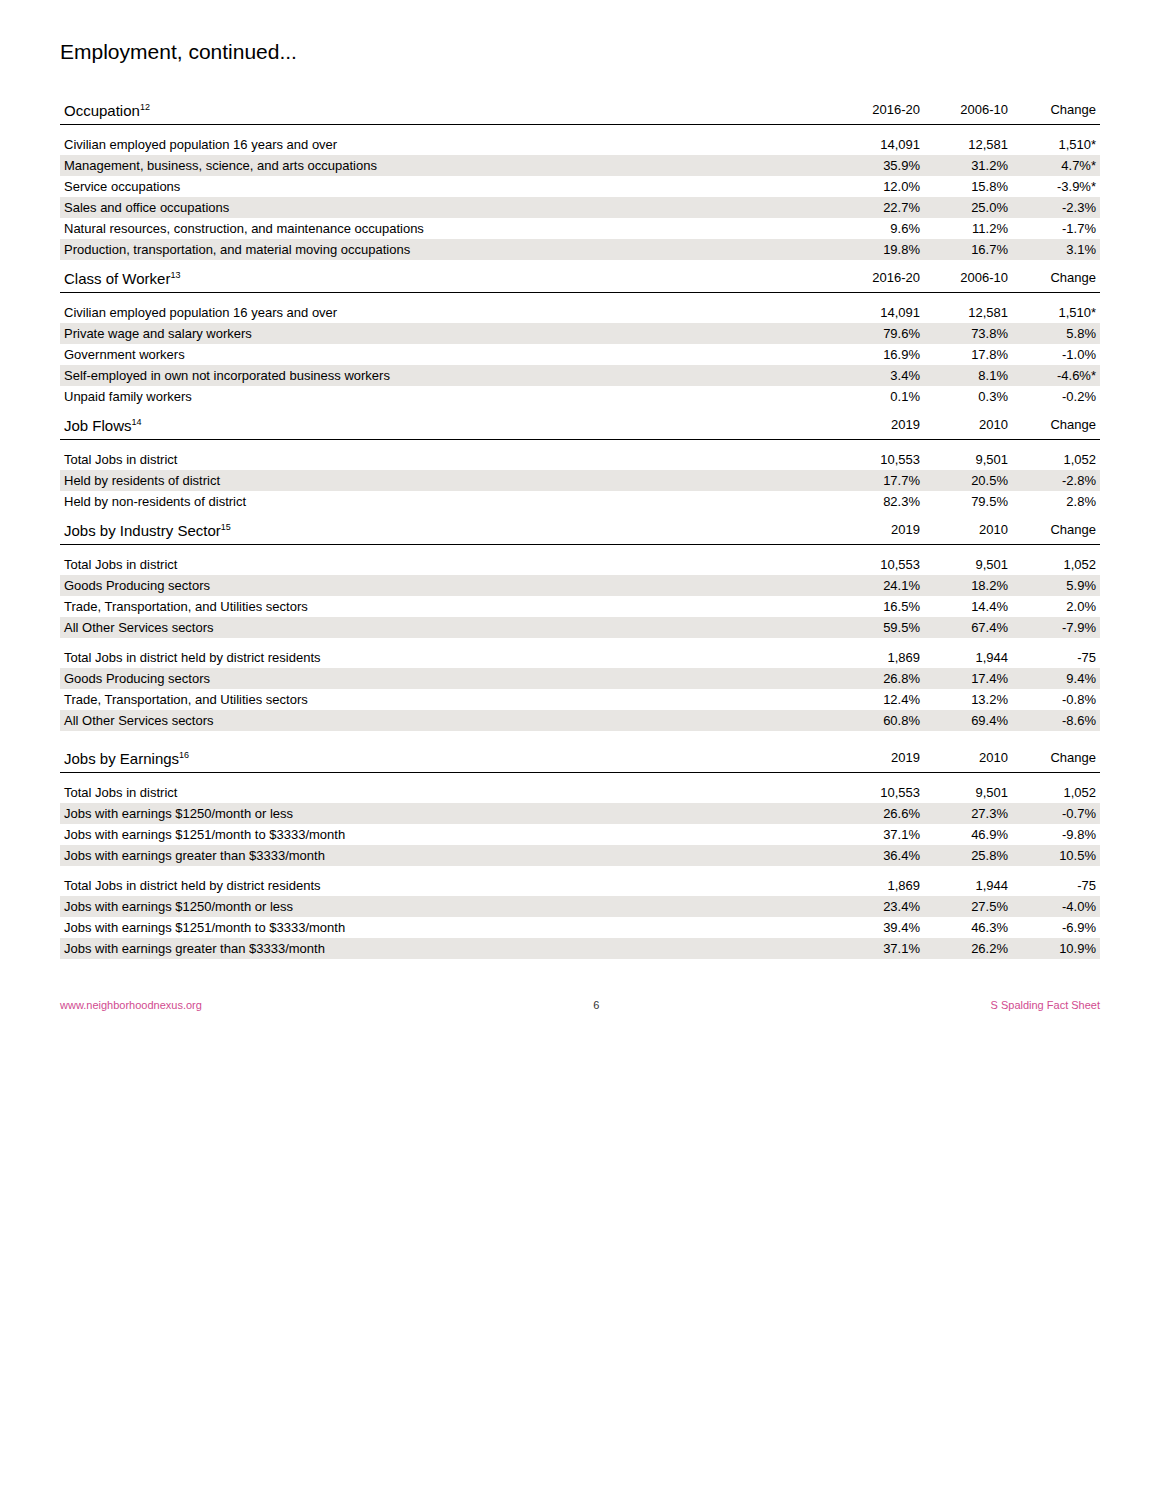Employment, continued...
| Occupation 12 | 2016-20 | 2006-10 | Change |
| Civilian employed population 16 years and over | 14,091 | 12,581 | 1,510* |
| Management, business, science, and arts occupations | 35.9% | 31.2% | 4.7%* |
| Service occupations | 12.0% | 15.8% | -3.9%* |
| Sales and office occupations | 22.7% | 25.0% | -2.3% |
| Natural resources, construction, and maintenance occupations | 9.6% | 11.2% | -1.7% |
| Production, transportation, and material moving occupations | 19.8% | 16.7% | 3.1% |
| Class of Worker 13 | 2016-20 | 2006-10 | Change |
| Civilian employed population 16 years and over | 14,091 | 12,581 | 1,510* |
| Private wage and salary workers | 79.6% | 73.8% | 5.8% |
| Government workers | 16.9% | 17.8% | -1.0% |
| Self-employed in own not incorporated business workers | 3.4% | 8.1% | -4.6%* |
| Unpaid family workers | 0.1% | 0.3% | -0.2% |
| Job Flows 14 | 2019 | 2010 | Change |
| Total Jobs in district | 10,553 | 9,501 | 1,052 |
| Held by residents of district | 17.7% | 20.5% | -2.8% |
| Held by non-residents of district | 82.3% | 79.5% | 2.8% |
| Jobs by Industry Sector 15 | 2019 | 2010 | Change |
| Total Jobs in district | 10,553 | 9,501 | 1,052 |
| Goods Producing sectors | 24.1% | 18.2% | 5.9% |
| Trade, Transportation, and Utilities sectors | 16.5% | 14.4% | 2.0% |
| All Other Services sectors | 59.5% | 67.4% | -7.9% |
| Total Jobs in district held by district residents | 1,869 | 1,944 | -75 |
| Goods Producing sectors | 26.8% | 17.4% | 9.4% |
| Trade, Transportation, and Utilities sectors | 12.4% | 13.2% | -0.8% |
| All Other Services sectors | 60.8% | 69.4% | -8.6% |
| Jobs by Earnings 16 | 2019 | 2010 | Change |
| Total Jobs in district | 10,553 | 9,501 | 1,052 |
| Jobs with earnings $1250/month or less | 26.6% | 27.3% | -0.7% |
| Jobs with earnings $1251/month to $3333/month | 37.1% | 46.9% | -9.8% |
| Jobs with earnings greater than $3333/month | 36.4% | 25.8% | 10.5% |
| Total Jobs in district held by district residents | 1,869 | 1,944 | -75 |
| Jobs with earnings $1250/month or less | 23.4% | 27.5% | -4.0% |
| Jobs with earnings $1251/month to $3333/month | 39.4% | 46.3% | -6.9% |
| Jobs with earnings greater than $3333/month | 37.1% | 26.2% | 10.9% |
www.neighborhoodnexus.org
6
S Spalding Fact Sheet